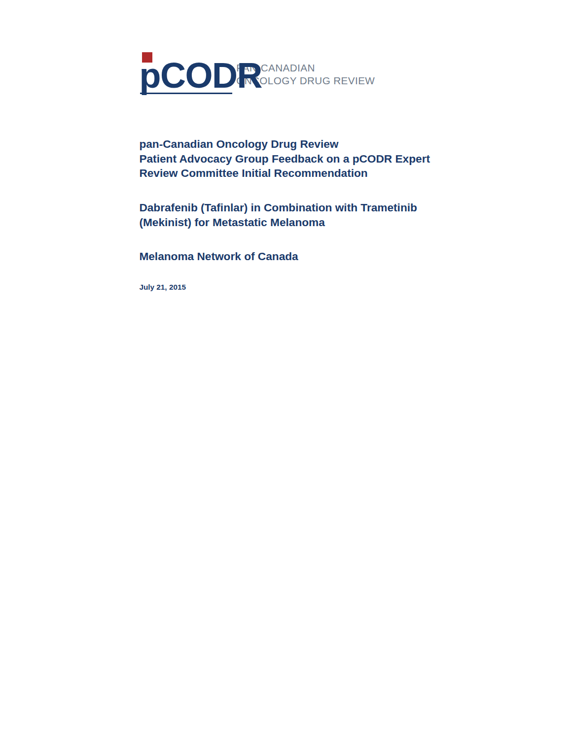| p CODR | PAN-CANADIAN ONCOLOGY DRUG REVIEW |
pan-Canadian Oncology Drug Review
Patient Advocacy Group Feedback on a pCODR Expert Review Committee Initial Recommendation
Dabrafenib (Tafinlar) in Combination with Trametinib (Mekinist) for Metastatic Melanoma
Melanoma Network of Canada
July 21, 2015